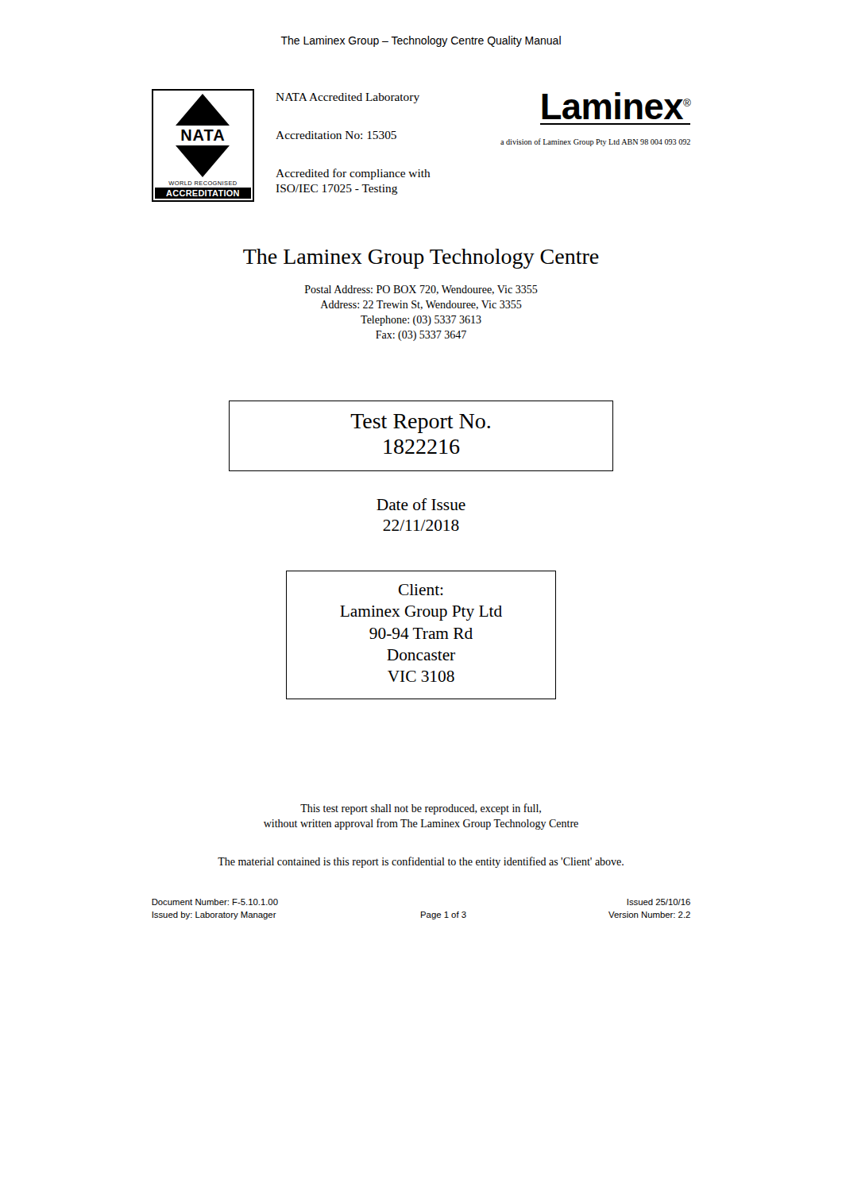The Laminex Group – Technology Centre Quality Manual
NATA
WORLD RECOGNISED
ACCREDITATION
NATA Accredited Laboratory
Accreditation No: 15305
Accredited for compliance with
ISO/IEC 17025 - Testing
Laminex®
a division of Laminex Group Pty Ltd ABN 98 004 093 092
The Laminex Group Technology Centre
Postal Address: PO BOX 720, Wendouree, Vic 3355
Address: 22 Trewin St, Wendouree, Vic 3355
Telephone: (03) 5337 3613
Fax: (03) 5337 3647
Test Report No.
1822216
Date of Issue
22/11/2018
Client:
Laminex Group Pty Ltd
90-94 Tram Rd
Doncaster
VIC 3108
This test report shall not be reproduced, except in full,
without written approval from The Laminex Group Technology Centre
The material contained is this report is confidential to the entity identified as 'Client' above.
Document Number: F-5.10.1.00
Issued by: Laboratory Manager
Page 1 of 3
Issued 25/10/16
Version Number: 2.2